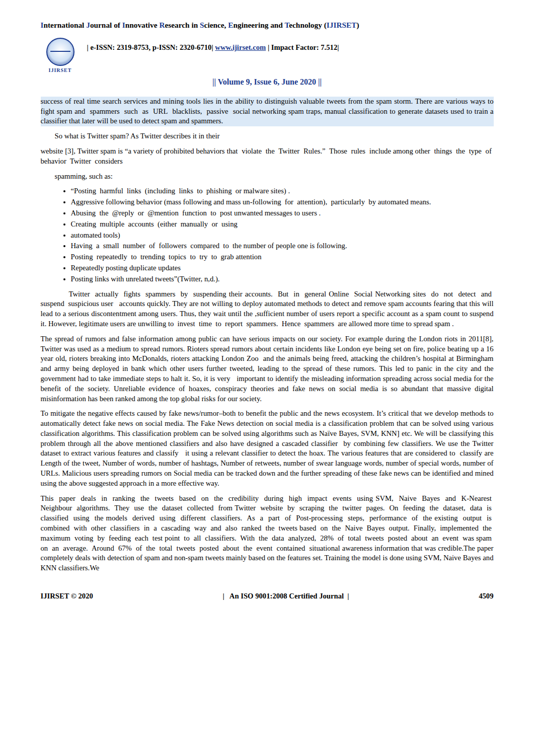International Journal of Innovative Research in Science, Engineering and Technology (IJIRSET)
IJIRSET
| e-ISSN: 2319-8753, p-ISSN: 2320-6710| www.ijirset.com | Impact Factor: 7.512|
|| Volume 9, Issue 6, June 2020 ||
success of real time search services and mining tools lies in the ability to distinguish valuable tweets from the spam storm. There are various ways to fight spam and spammers such as URL blacklists, passive social networking spam traps, manual classification to generate datasets used to train a classifier that later will be used to detect spam and spammers.
So what is Twitter spam? As Twitter describes it in their
website [3], Twitter spam is “a variety of prohibited behaviors that violate the Twitter Rules.” Those rules include among other things the type of behavior Twitter considers
spamming, such as:
“Posting harmful links (including links to phishing or malware sites) .
Aggressive following behavior (mass following and mass un-following for attention), particularly by automated means.
Abusing the @reply or @mention function to post unwanted messages to users .
Creating multiple accounts (either manually or using
automated tools)
Having a small number of followers compared to the number of people one is following.
Posting repeatedly to trending topics to try to grab attention
Repeatedly posting duplicate updates
Posting links with unrelated tweets”(Twitter, n,d.).
Twitter actually fights spammers by suspending their accounts. But in general Online Social Networking sites do not detect and suspend suspicious user accounts quickly. They are not willing to deploy automated methods to detect and remove spam accounts fearing that this will lead to a serious discontentment among users. Thus, they wait until the ,sufficient number of users report a specific account as a spam count to suspend it. However, legitimate users are unwilling to invest time to report spammers. Hence spammers are allowed more time to spread spam .
The spread of rumors and false information among public can have serious impacts on our society. For example during the London riots in 2011[8], Twitter was used as a medium to spread rumors. Rioters spread rumors about certain incidents like London eye being set on fire, police beating up a 16 year old, rioters breaking into McDonalds, rioters attacking London Zoo and the animals being freed, attacking the children’s hospital at Birmingham and army being deployed in bank which other users further tweeted, leading to the spread of these rumors. This led to panic in the city and the government had to take immediate steps to halt it. So, it is very important to identify the misleading information spreading across social media for the benefit of the society. Unreliable evidence of hoaxes, conspiracy theories and fake news on social media is so abundant that massive digital misinformation has been ranked among the top global risks for our society.
To mitigate the negative effects caused by fake news/rumor–both to benefit the public and the news ecosystem. It’s critical that we develop methods to automatically detect fake news on social media. The Fake News detection on social media is a classification problem that can be solved using various classification algorithms. This classification problem can be solved using algorithms such as Naïve Bayes, SVM, KNN] etc. We will be classifying this problem through all the above mentioned classifiers and also have designed a cascaded classifier by combining few classifiers. We use the Twitter dataset to extract various features and classify it using a relevant classifier to detect the hoax. The various features that are considered to classify are Length of the tweet, Number of words, number of hashtags, Number of retweets, number of swear language words, number of special words, number of URLs. Malicious users spreading rumors on Social media can be tracked down and the further spreading of these fake news can be identified and mined using the above suggested approach in a more effective way.
This paper deals in ranking the tweets based on the credibility during high impact events using SVM, Naive Bayes and K-Nearest Neighbour algorithms. They use the dataset collected from Twitter website by scraping the twitter pages. On feeding the dataset, data is classified using the models derived using different classifiers. As a part of Post-processing steps, performance of the existing output is combined with other classifiers in a cascading way and also ranked the tweets based on the Naive Bayes output. Finally, implemented the maximum voting by feeding each test point to all classifiers. With the data analyzed, 28% of total tweets posted about an event was spam on an average. Around 67% of the total tweets posted about the event contained situational awareness information that was credible.The paper completely deals with detection of spam and non-spam tweets mainly based on the features set. Training the model is done using SVM, Naive Bayes and KNN classifiers.We
IJIRSET © 2020
| An ISO 9001:2008 Certified Journal |
4509